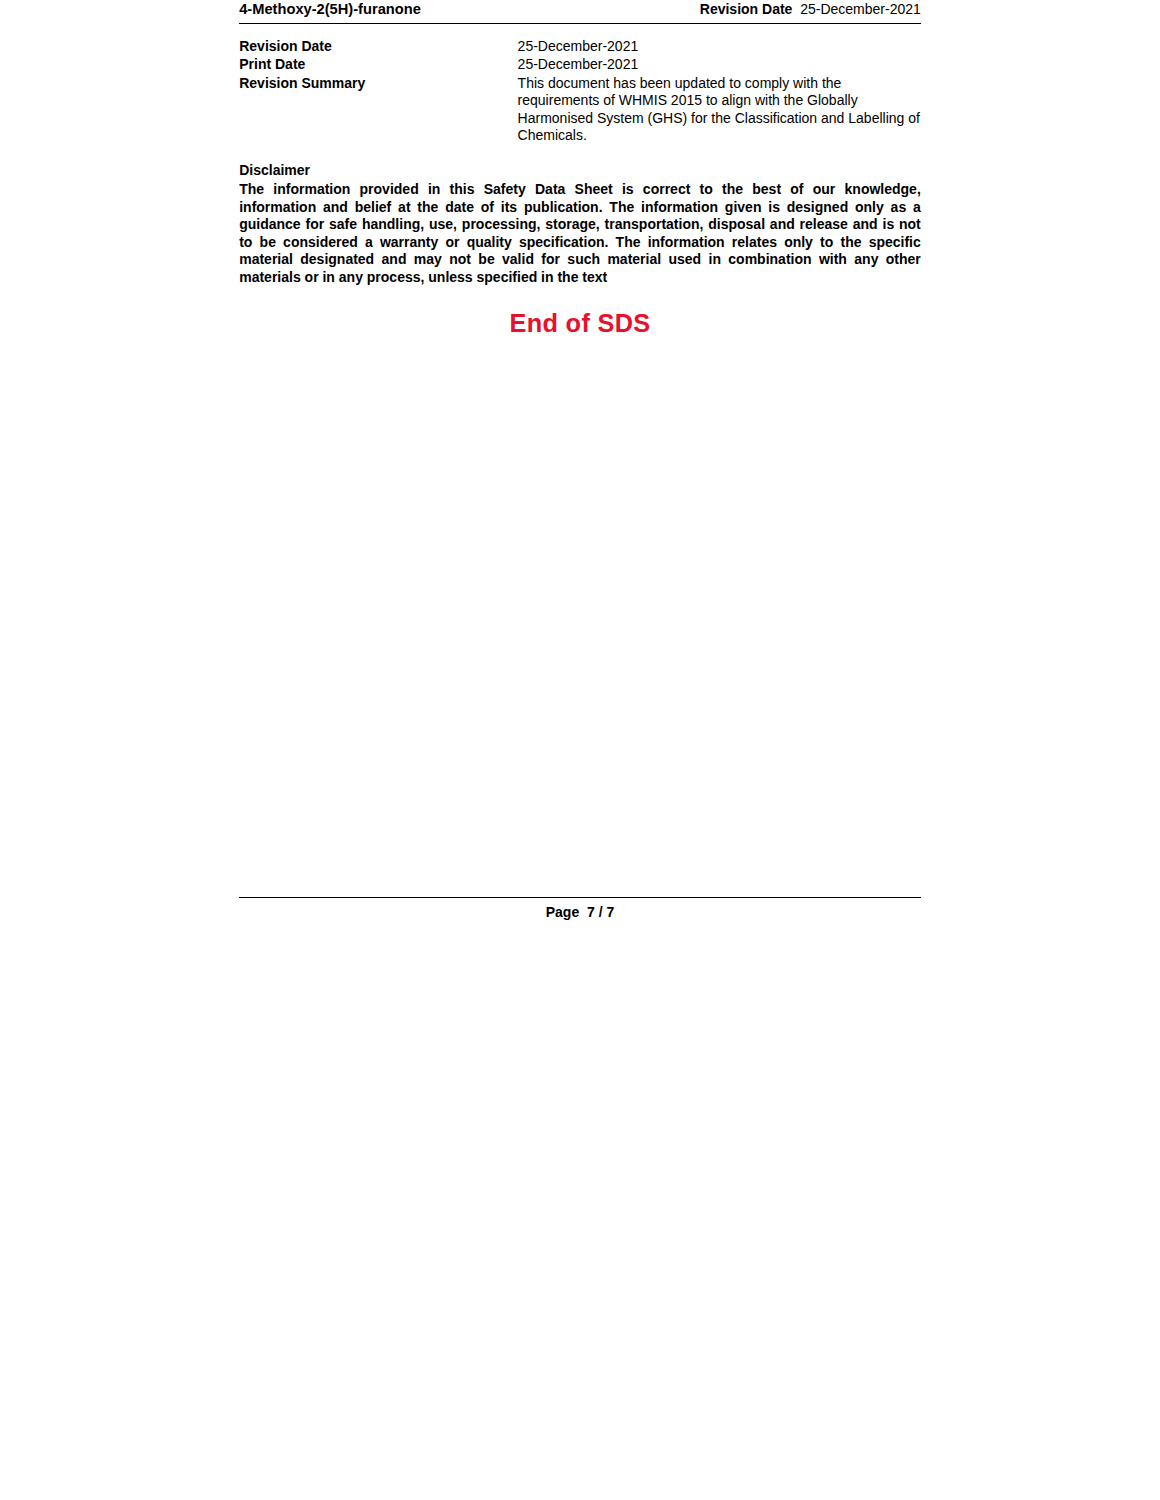4-Methoxy-2(5H)-furanone
Revision Date 25-December-2021
| Revision Date | 25-December-2021 |
| Print Date | 25-December-2021 |
| Revision Summary | This document has been updated to comply with the requirements of WHMIS 2015 to align with the Globally Harmonised System (GHS) for the Classification and Labelling of Chemicals. |
Disclaimer
The information provided in this Safety Data Sheet is correct to the best of our knowledge, information and belief at the date of its publication. The information given is designed only as a guidance for safe handling, use, processing, storage, transportation, disposal and release and is not to be considered a warranty or quality specification. The information relates only to the specific material designated and may not be valid for such material used in combination with any other materials or in any process, unless specified in the text
End of SDS
Page 7 / 7